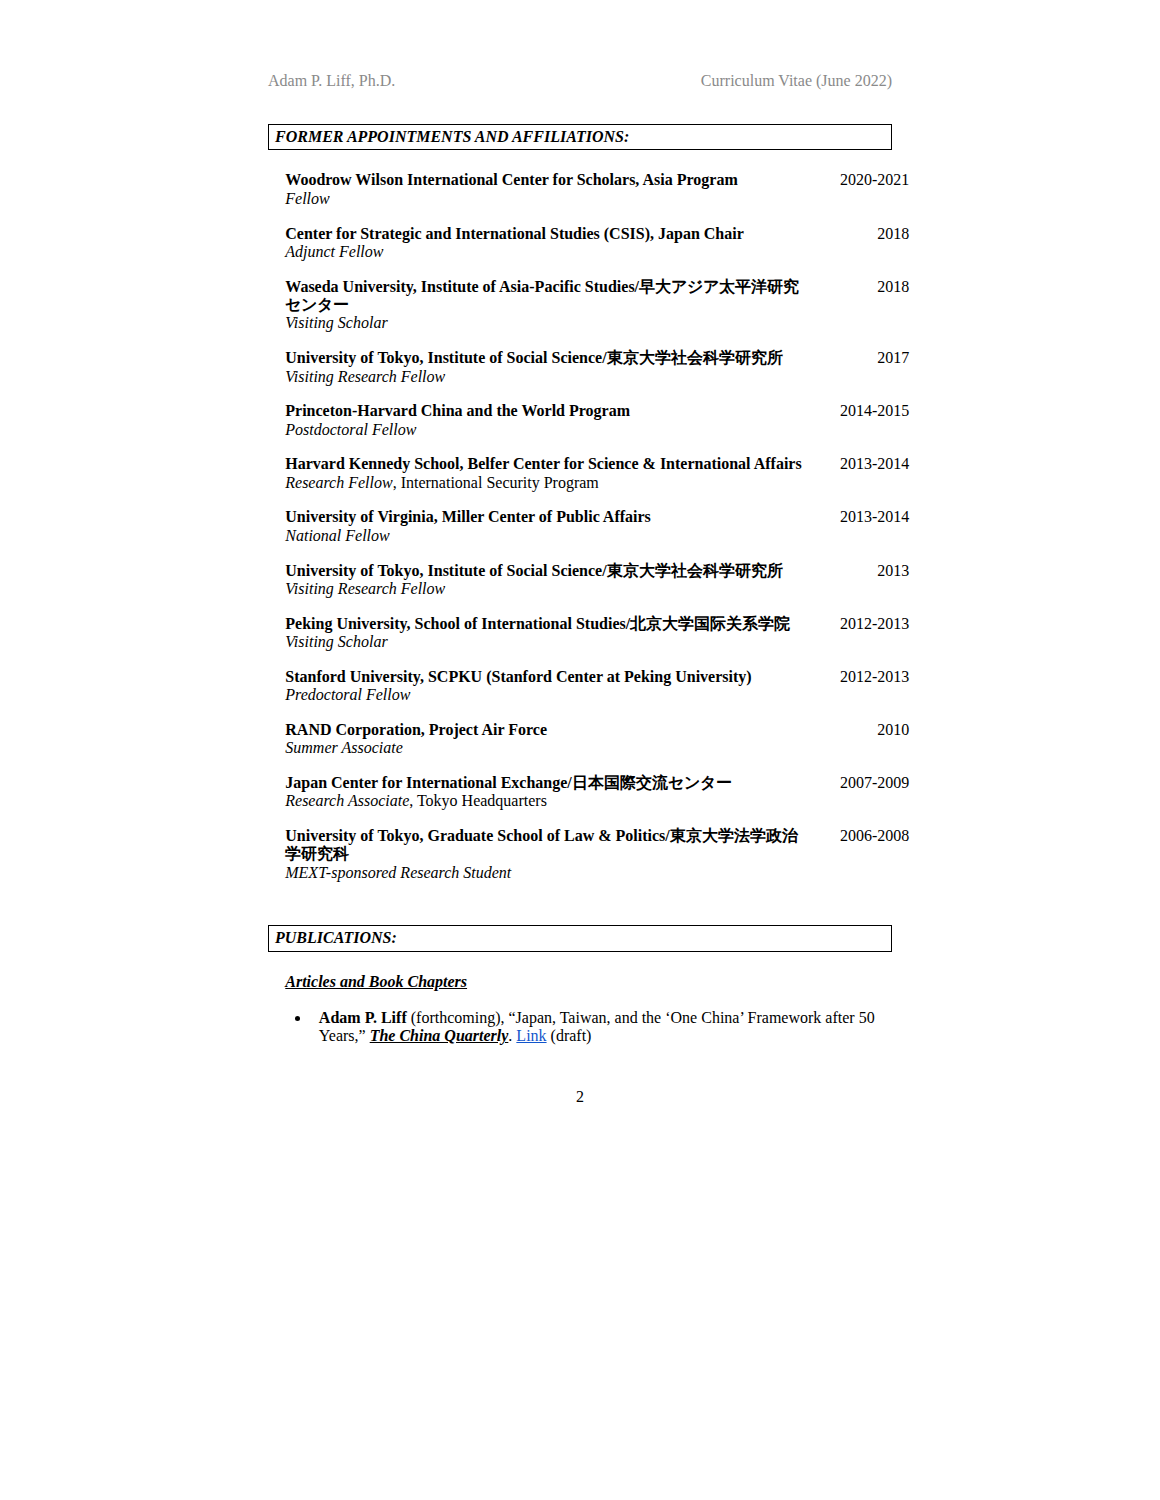Adam P. Liff, Ph.D. Curriculum Vitae (June 2022)
FORMER APPOINTMENTS AND AFFILIATIONS:
| Woodrow Wilson International Center for Scholars, Asia Program Fellow | 2020-2021 |
| Center for Strategic and International Studies (CSIS), Japan Chair Adjunct Fellow | 2018 |
| Waseda University, Institute of Asia-Pacific Studies/早大アジア太平洋研究センター Visiting Scholar | 2018 |
| University of Tokyo, Institute of Social Science/東京大学社会科学研究所 Visiting Research Fellow | 2017 |
| Princeton-Harvard China and the World Program Postdoctoral Fellow | 2014-2015 |
| Harvard Kennedy School, Belfer Center for Science & International Affairs Research Fellow , International Security Program | 2013-2014 |
| University of Virginia, Miller Center of Public Affairs National Fellow | 2013-2014 |
| University of Tokyo, Institute of Social Science/東京大学社会科学研究所 Visiting Research Fellow | 2013 |
| Peking University, School of International Studies/北京大学国际关系学院 Visiting Scholar | 2012-2013 |
| Stanford University, SCPKU (Stanford Center at Peking University) Predoctoral Fellow | 2012-2013 |
| RAND Corporation, Project Air Force Summer Associate | 2010 |
| Japan Center for International Exchange/日本国際交流センター Research Associate , Tokyo Headquarters | 2007-2009 |
| University of Tokyo, Graduate School of Law & Politics/東京大学法学政治学研究科 MEXT-sponsored Research Student | 2006-2008 |
PUBLICATIONS:
Articles and Book Chapters
Adam P. Liff (forthcoming), “Japan, Taiwan, and the ‘One China’ Framework after 50 Years,” The China Quarterly. Link (draft)
2